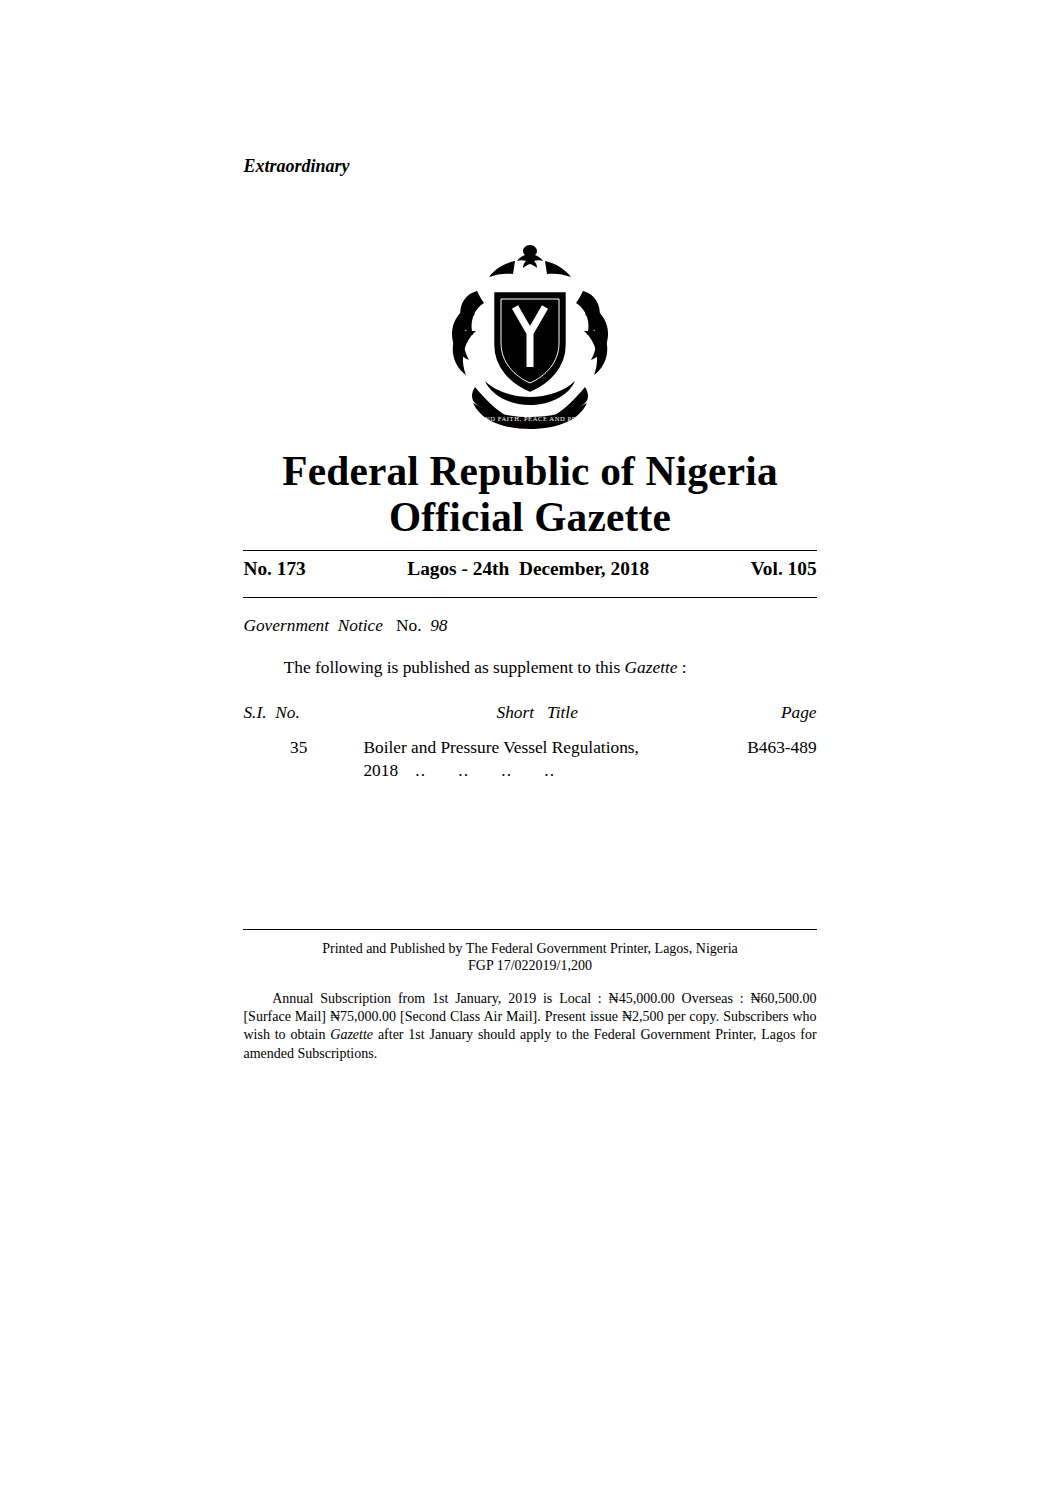Extraordinary
UNITY AND FAITH, PEACE AND PROGRESS
Federal Republic of Nigeria
Official Gazette
No. 173 Lagos - 24th December, 2018 Vol. 105
Government Notice No. 98
The following is published as supplement to this Gazette :
| S.I. No. | Short Title | Page |
| --- | --- | --- |
| 35 | Boiler and Pressure Vessel Regulations, 2018 .. .. .. .. | B463-489 |
Printed and Published by The Federal Government Printer, Lagos, Nigeria
FGP 17/022019/1,200
Annual Subscription from 1st January, 2019 is Local : ₦45,000.00 Overseas : ₦60,500.00 [Surface Mail] ₦75,000.00 [Second Class Air Mail]. Present issue ₦2,500 per copy. Subscribers who wish to obtain Gazette after 1st January should apply to the Federal Government Printer, Lagos for amended Subscriptions.